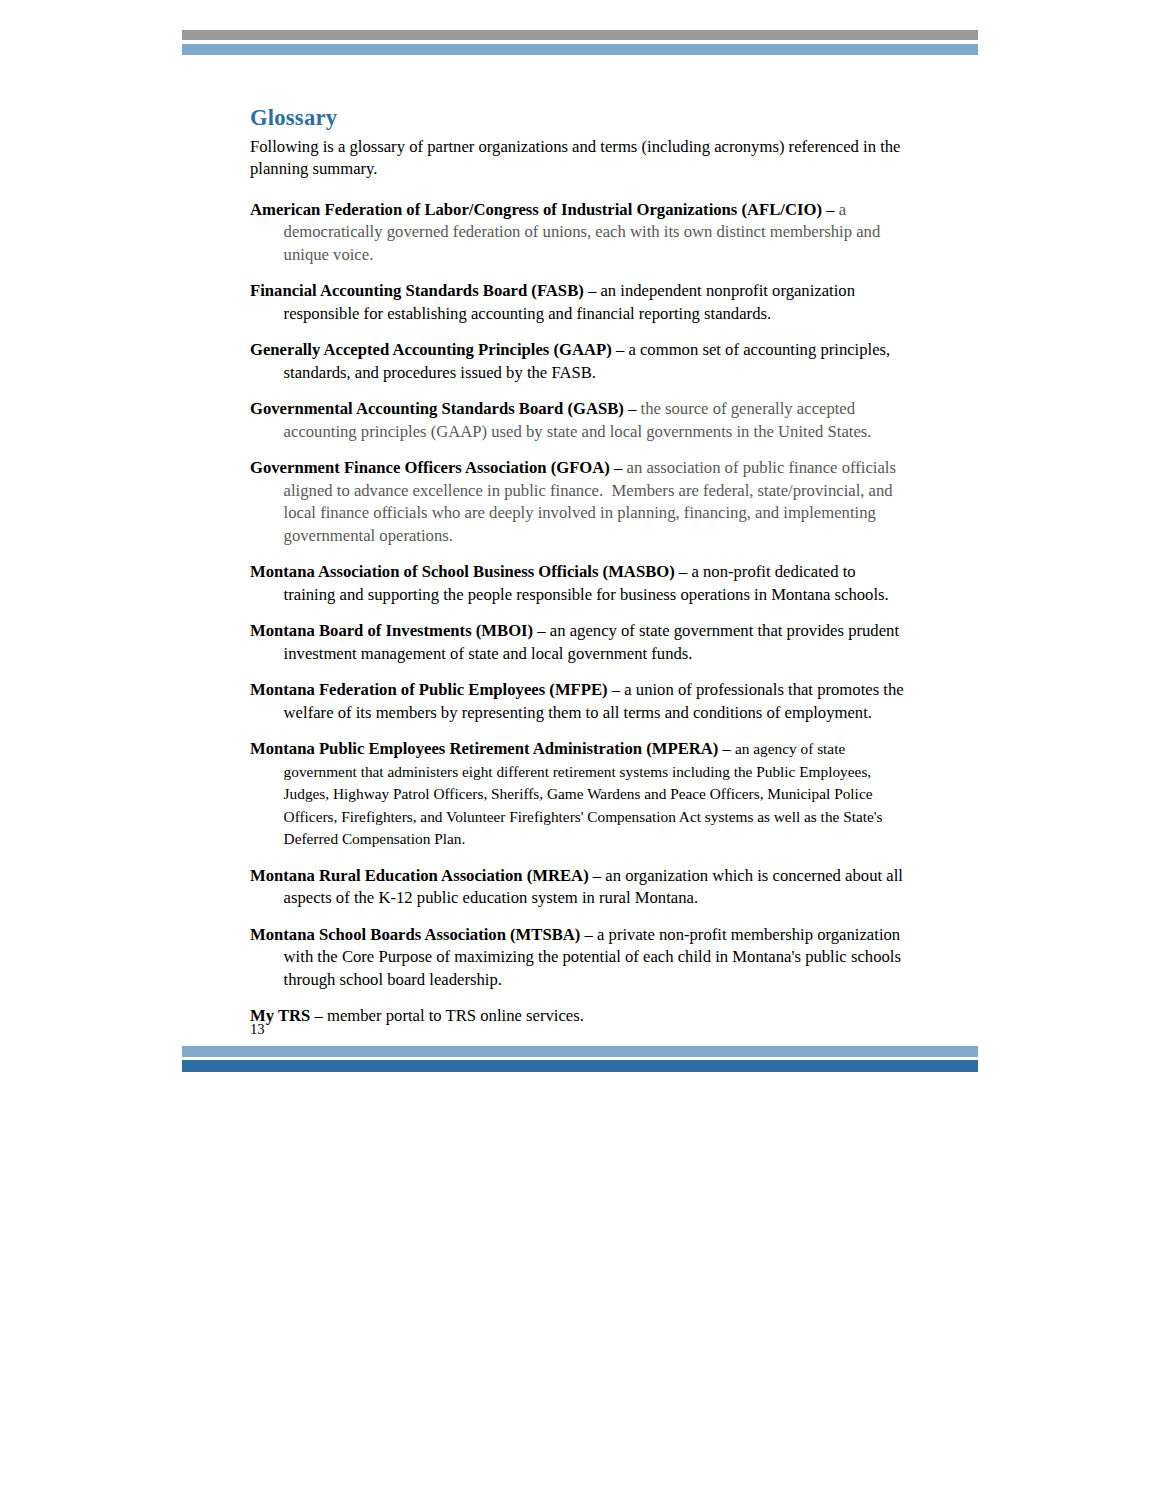Glossary
Following is a glossary of partner organizations and terms (including acronyms) referenced in the planning summary.
American Federation of Labor/Congress of Industrial Organizations (AFL/CIO) – a democratically governed federation of unions, each with its own distinct membership and unique voice.
Financial Accounting Standards Board (FASB) – an independent nonprofit organization responsible for establishing accounting and financial reporting standards.
Generally Accepted Accounting Principles (GAAP) – a common set of accounting principles, standards, and procedures issued by the FASB.
Governmental Accounting Standards Board (GASB) – the source of generally accepted accounting principles (GAAP) used by state and local governments in the United States.
Government Finance Officers Association (GFOA) – an association of public finance officials aligned to advance excellence in public finance. Members are federal, state/provincial, and local finance officials who are deeply involved in planning, financing, and implementing governmental operations.
Montana Association of School Business Officials (MASBO) – a non-profit dedicated to training and supporting the people responsible for business operations in Montana schools.
Montana Board of Investments (MBOI) – an agency of state government that provides prudent investment management of state and local government funds.
Montana Federation of Public Employees (MFPE) – a union of professionals that promotes the welfare of its members by representing them to all terms and conditions of employment.
Montana Public Employees Retirement Administration (MPERA) – an agency of state government that administers eight different retirement systems including the Public Employees, Judges, Highway Patrol Officers, Sheriffs, Game Wardens and Peace Officers, Municipal Police Officers, Firefighters, and Volunteer Firefighters' Compensation Act systems as well as the State's Deferred Compensation Plan.
Montana Rural Education Association (MREA) – an organization which is concerned about all aspects of the K-12 public education system in rural Montana.
Montana School Boards Association (MTSBA) – a private non-profit membership organization with the Core Purpose of maximizing the potential of each child in Montana's public schools through school board leadership.
My TRS – member portal to TRS online services.
13